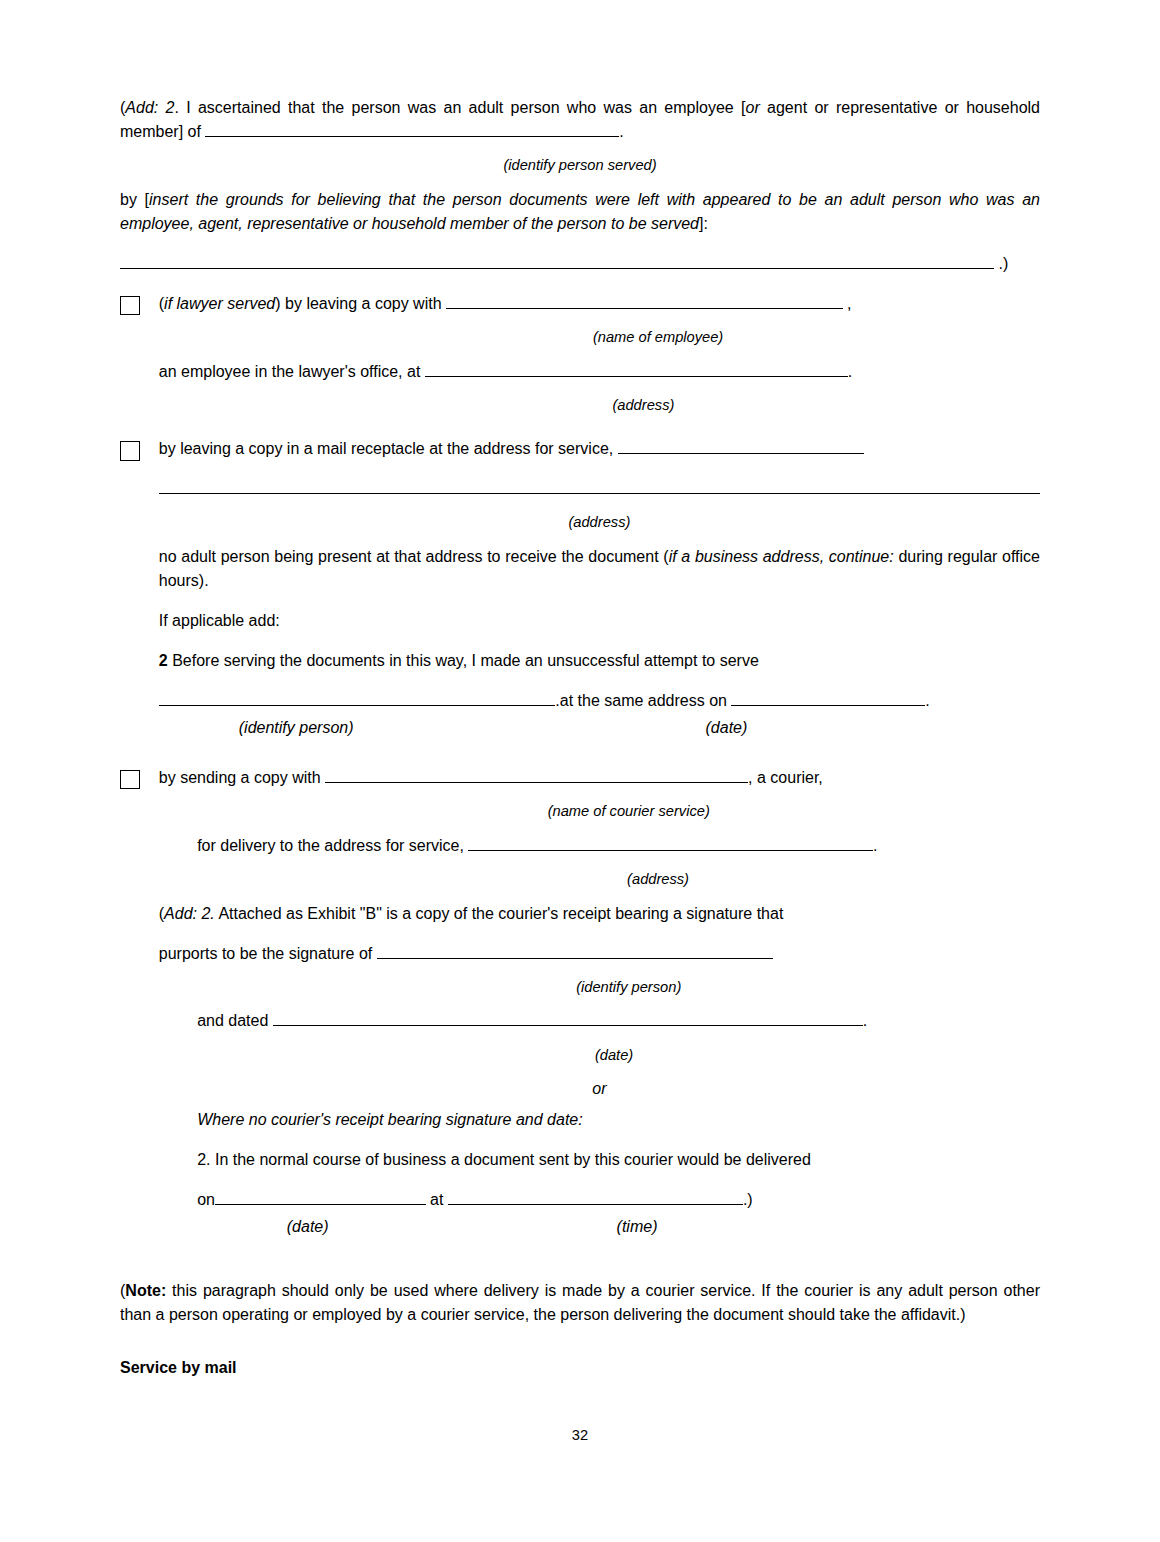(Add: 2. I ascertained that the person was an adult person who was an employee [or agent or representative or household member] of .
(identify person served)
by [insert the grounds for believing that the person documents were left with appeared to be an adult person who was an employee, agent, representative or household member of the person to be served]:
.)
(if lawyer served) by leaving a copy with ,
(name of employee)
an employee in the lawyer's office, at .
(address)
by leaving a copy in a mail receptacle at the address for service,
(address)
no adult person being present at that address to receive the document (if a business address, continue: during regular office hours).
If applicable add:
2 Before serving the documents in this way, I made an unsuccessful attempt to serve
.at the same address on .
(identify person)(date)
by sending a copy with , a courier,
(name of courier service)
for delivery to the address for service, .
(address)
(Add: 2. Attached as Exhibit "B" is a copy of the courier's receipt bearing a signature that
purports to be the signature of
(identify person)
and dated .
(date)
or
Where no courier's receipt bearing signature and date:
2. In the normal course of business a document sent by this courier would be delivered
on at .)
(date)(time)
(Note: this paragraph should only be used where delivery is made by a courier service. If the courier is any adult person other than a person operating or employed by a courier service, the person delivering the document should take the affidavit.)
Service by mail
32